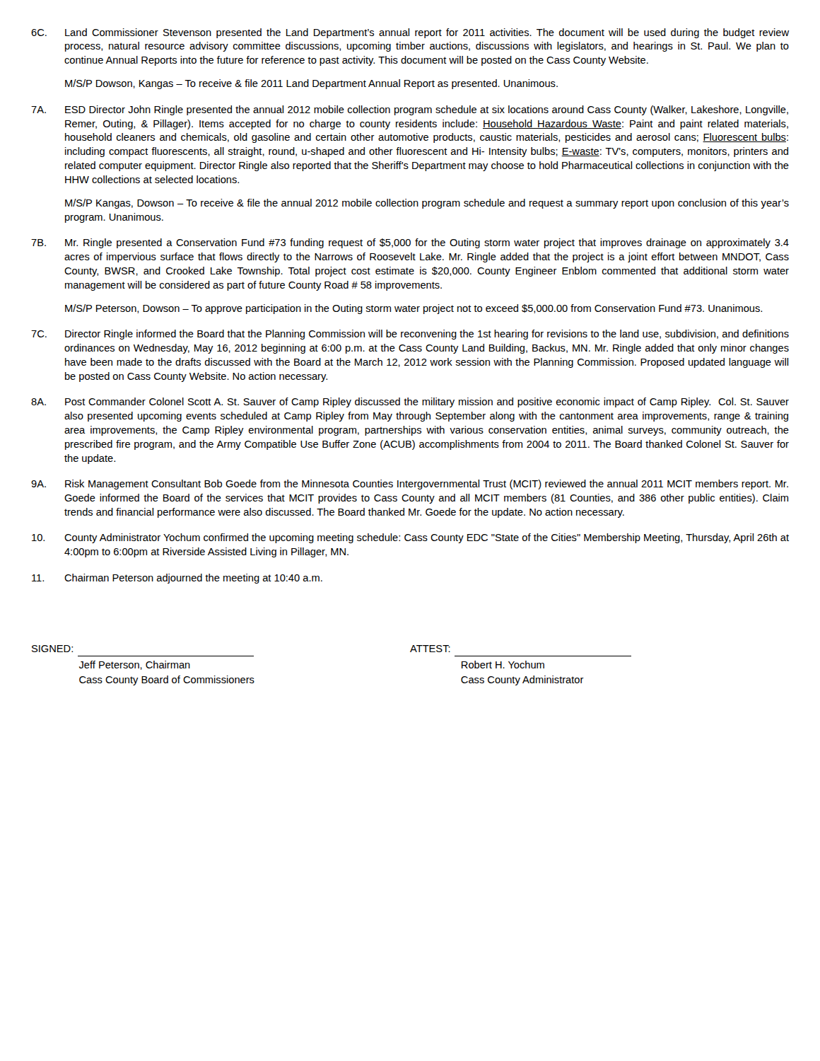6C.
Land Commissioner Stevenson presented the Land Department’s annual report for 2011 activities. The document will be used during the budget review process, natural resource advisory committee discussions, upcoming timber auctions, discussions with legislators, and hearings in St. Paul. We plan to continue Annual Reports into the future for reference to past activity. This document will be posted on the Cass County Website.
M/S/P Dowson, Kangas – To receive & file 2011 Land Department Annual Report as presented. Unanimous.
7A.
ESD Director John Ringle presented the annual 2012 mobile collection program schedule at six locations around Cass County (Walker, Lakeshore, Longville, Remer, Outing, & Pillager). Items accepted for no charge to county residents include: Household Hazardous Waste: Paint and paint related materials, household cleaners and chemicals, old gasoline and certain other automotive products, caustic materials, pesticides and aerosol cans; Fluorescent bulbs: including compact fluorescents, all straight, round, u-shaped and other fluorescent and Hi- Intensity bulbs; E-waste: TV's, computers, monitors, printers and related computer equipment. Director Ringle also reported that the Sheriff's Department may choose to hold Pharmaceutical collections in conjunction with the HHW collections at selected locations.
M/S/P Kangas, Dowson – To receive & file the annual 2012 mobile collection program schedule and request a summary report upon conclusion of this year’s program. Unanimous.
7B.
Mr. Ringle presented a Conservation Fund #73 funding request of $5,000 for the Outing storm water project that improves drainage on approximately 3.4 acres of impervious surface that flows directly to the Narrows of Roosevelt Lake. Mr. Ringle added that the project is a joint effort between MNDOT, Cass County, BWSR, and Crooked Lake Township. Total project cost estimate is $20,000. County Engineer Enblom commented that additional storm water management will be considered as part of future County Road # 58 improvements.
M/S/P Peterson, Dowson – To approve participation in the Outing storm water project not to exceed $5,000.00 from Conservation Fund #73. Unanimous.
7C.
Director Ringle informed the Board that the Planning Commission will be reconvening the 1st hearing for revisions to the land use, subdivision, and definitions ordinances on Wednesday, May 16, 2012 beginning at 6:00 p.m. at the Cass County Land Building, Backus, MN. Mr. Ringle added that only minor changes have been made to the drafts discussed with the Board at the March 12, 2012 work session with the Planning Commission. Proposed updated language will be posted on Cass County Website. No action necessary.
8A.
Post Commander Colonel Scott A. St. Sauver of Camp Ripley discussed the military mission and positive economic impact of Camp Ripley. Col. St. Sauver also presented upcoming events scheduled at Camp Ripley from May through September along with the cantonment area improvements, range & training area improvements, the Camp Ripley environmental program, partnerships with various conservation entities, animal surveys, community outreach, the prescribed fire program, and the Army Compatible Use Buffer Zone (ACUB) accomplishments from 2004 to 2011. The Board thanked Colonel St. Sauver for the update.
9A.
Risk Management Consultant Bob Goede from the Minnesota Counties Intergovernmental Trust (MCIT) reviewed the annual 2011 MCIT members report. Mr. Goede informed the Board of the services that MCIT provides to Cass County and all MCIT members (81 Counties, and 386 other public entities). Claim trends and financial performance were also discussed. The Board thanked Mr. Goede for the update. No action necessary.
10.
County Administrator Yochum confirmed the upcoming meeting schedule: Cass County EDC "State of the Cities" Membership Meeting, Thursday, April 26th at 4:00pm to 6:00pm at Riverside Assisted Living in Pillager, MN.
11.
Chairman Peterson adjourned the meeting at 10:40 a.m.
| SIGNED: Jeff Peterson, Chairman Cass County Board of Commissioners | ATTEST: Robert H. Yochum Cass County Administrator |